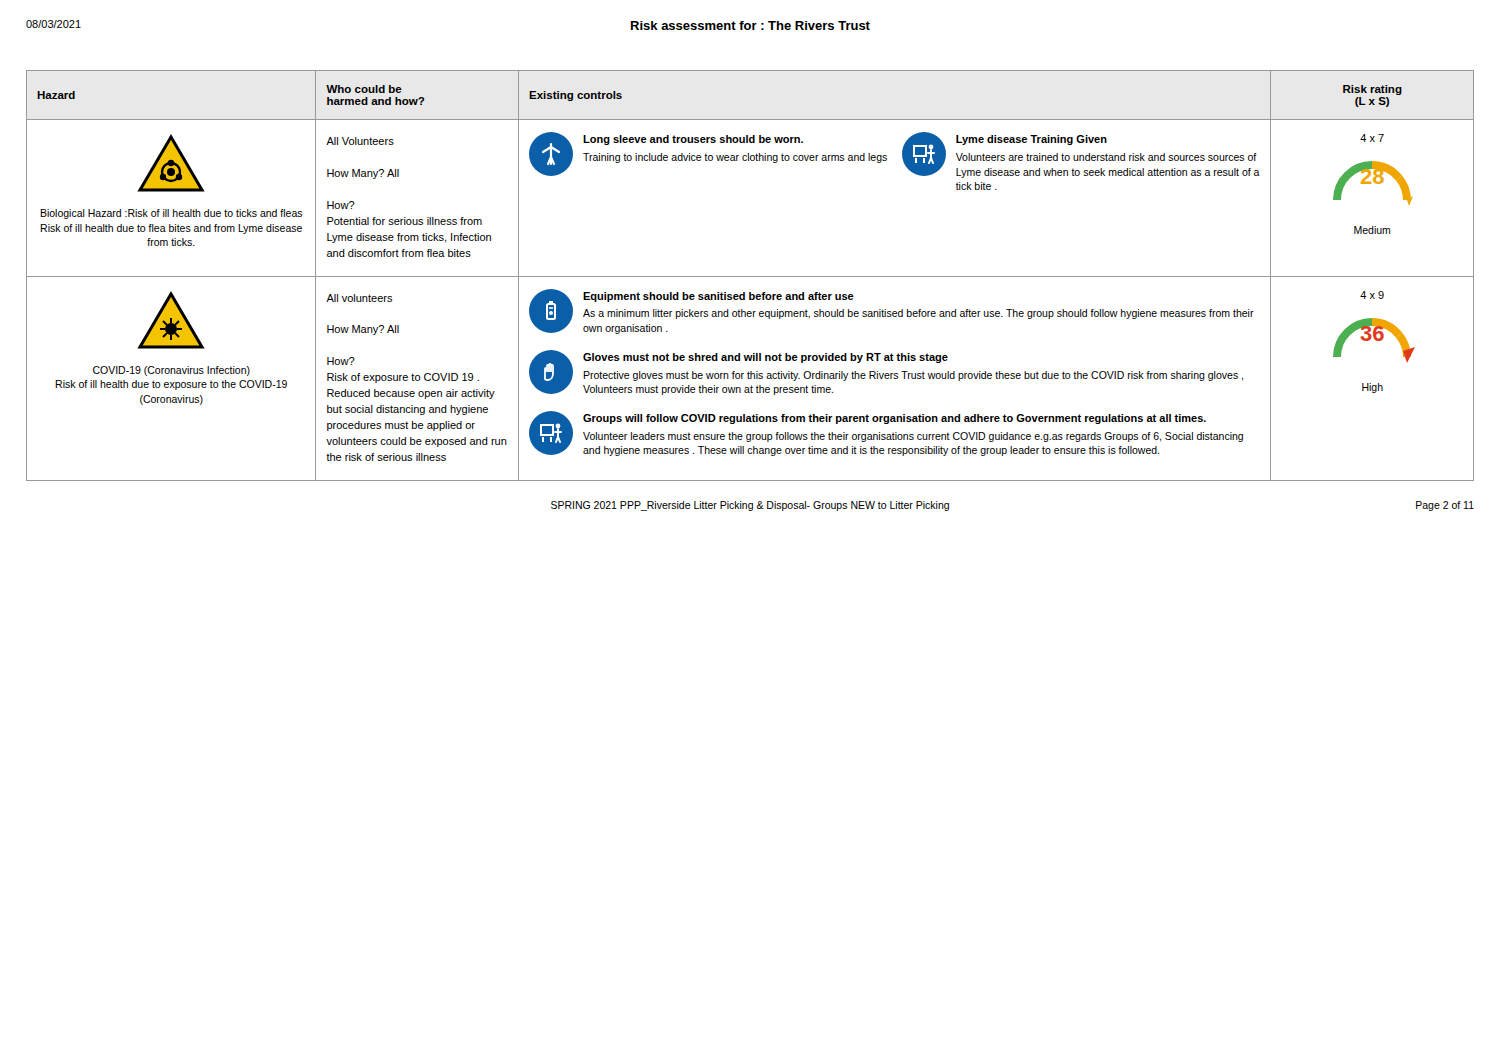08/03/2021
Risk assessment for : The Rivers Trust
| Hazard | Who could be harmed and how? | Existing controls | Risk rating (L x S) |
| --- | --- | --- | --- |
| Biological Hazard :Risk of ill health due to ticks and fleas Risk of ill health due to flea bites and from Lyme disease from ticks. | All Volunteers How Many? All How? Potential for serious illness from Lyme disease from ticks, Infection and discomfort from flea bites | Long sleeve and trousers should be worn. Training to include advice to wear clothing to cover arms and legs Lyme disease Training Given Volunteers are trained to understand risk and sources sources of Lyme disease and when to seek medical attention as a result of a tick bite . | 4 x 7 28 Medium |
| COVID-19 (Coronavirus Infection) Risk of ill health due to exposure to the COVID-19 (Coronavirus) | All volunteers How Many? All How? Risk of exposure to COVID 19 . Reduced because open air activity but social distancing and hygiene procedures must be applied or volunteers could be exposed and run the risk of serious illness | Equipment should be sanitised before and after use As a minimum litter pickers and other equipment, should be sanitised before and after use. The group should follow hygiene measures from their own organisation . Gloves must not be shred and will not be provided by RT at this stage Protective gloves must be worn for this activity. Ordinarily the Rivers Trust would provide these but due to the COVID risk from sharing gloves , Volunteers must provide their own at the present time. Groups will follow COVID regulations from their parent organisation and adhere to Government regulations at all times. Volunteer leaders must ensure the group follows the their organisations current COVID guidance e.g.as regards Groups of 6, Social distancing and hygiene measures . These will change over time and it is the responsibility of the group leader to ensure this is followed. | 4 x 9 36 High |
SPRING 2021 PPP_Riverside Litter Picking & Disposal- Groups NEW to Litter Picking
Page 2 of 11